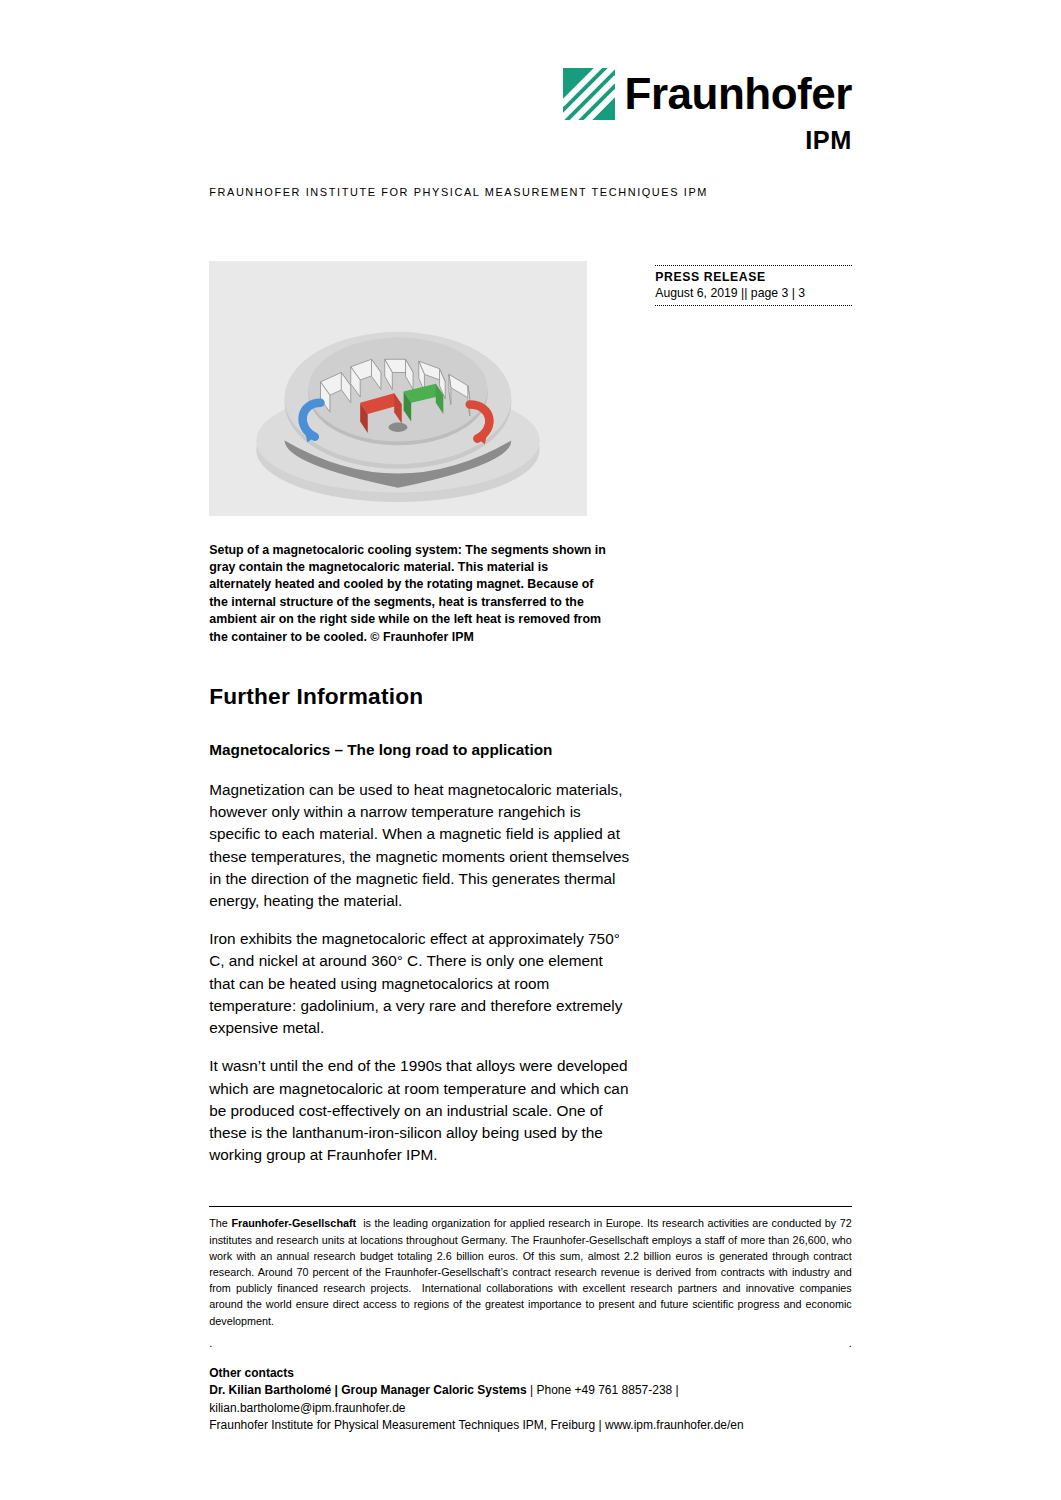Fraunhofer
IPM
Fraunhofer Institute for Physical Measurement Techniques IPM
PRESS RELEASE
August 6, 2019 || page 3 | 3
Setup of a magnetocaloric cooling system: The segments shown in gray contain the magnetocaloric material. This material is alternately heated and cooled by the rotating magnet. Because of the internal structure of the segments, heat is transferred to the ambient air on the right side while on the left heat is removed from the container to be cooled. © Fraunhofer IPM
Further Information
Magnetocalorics – The long road to application
Magnetization can be used to heat magnetocaloric materials, however only within a narrow temperature rangehich is specific to each material. When a magnetic field is applied at these temperatures, the magnetic moments orient themselves in the direction of the magnetic field. This generates thermal energy, heating the material.
Iron exhibits the magnetocaloric effect at approximately 750° C, and nickel at around 360° C. There is only one element that can be heated using magnetocalorics at room temperature: gadolinium, a very rare and therefore extremely expensive metal.
It wasn’t until the end of the 1990s that alloys were developed which are magnetocaloric at room temperature and which can be produced cost-effectively on an industrial scale. One of these is the lanthanum-iron-silicon alloy being used by the working group at Fraunhofer IPM.
The Fraunhofer-Gesellschaft is the leading organization for applied research in Europe. Its research activities are conducted by 72 institutes and research units at locations throughout Germany. The Fraunhofer-Gesellschaft employs a staff of more than 26,600, who work with an annual research budget totaling 2.6 billion euros. Of this sum, almost 2.2 billion euros is generated through contract research. Around 70 percent of the Fraunhofer-Gesellschaft’s contract research revenue is derived from contracts with industry and from publicly financed research projects. International collaborations with excellent research partners and innovative companies around the world ensure direct access to regions of the greatest importance to present and future scientific progress and economic development.
. .
Other contacts
Dr. Kilian Bartholomé | Group Manager Caloric Systems | Phone +49 761 8857-238 | kilian.bartholome@ipm.fraunhofer.de
Fraunhofer Institute for Physical Measurement Techniques IPM, Freiburg | www.ipm.fraunhofer.de/en